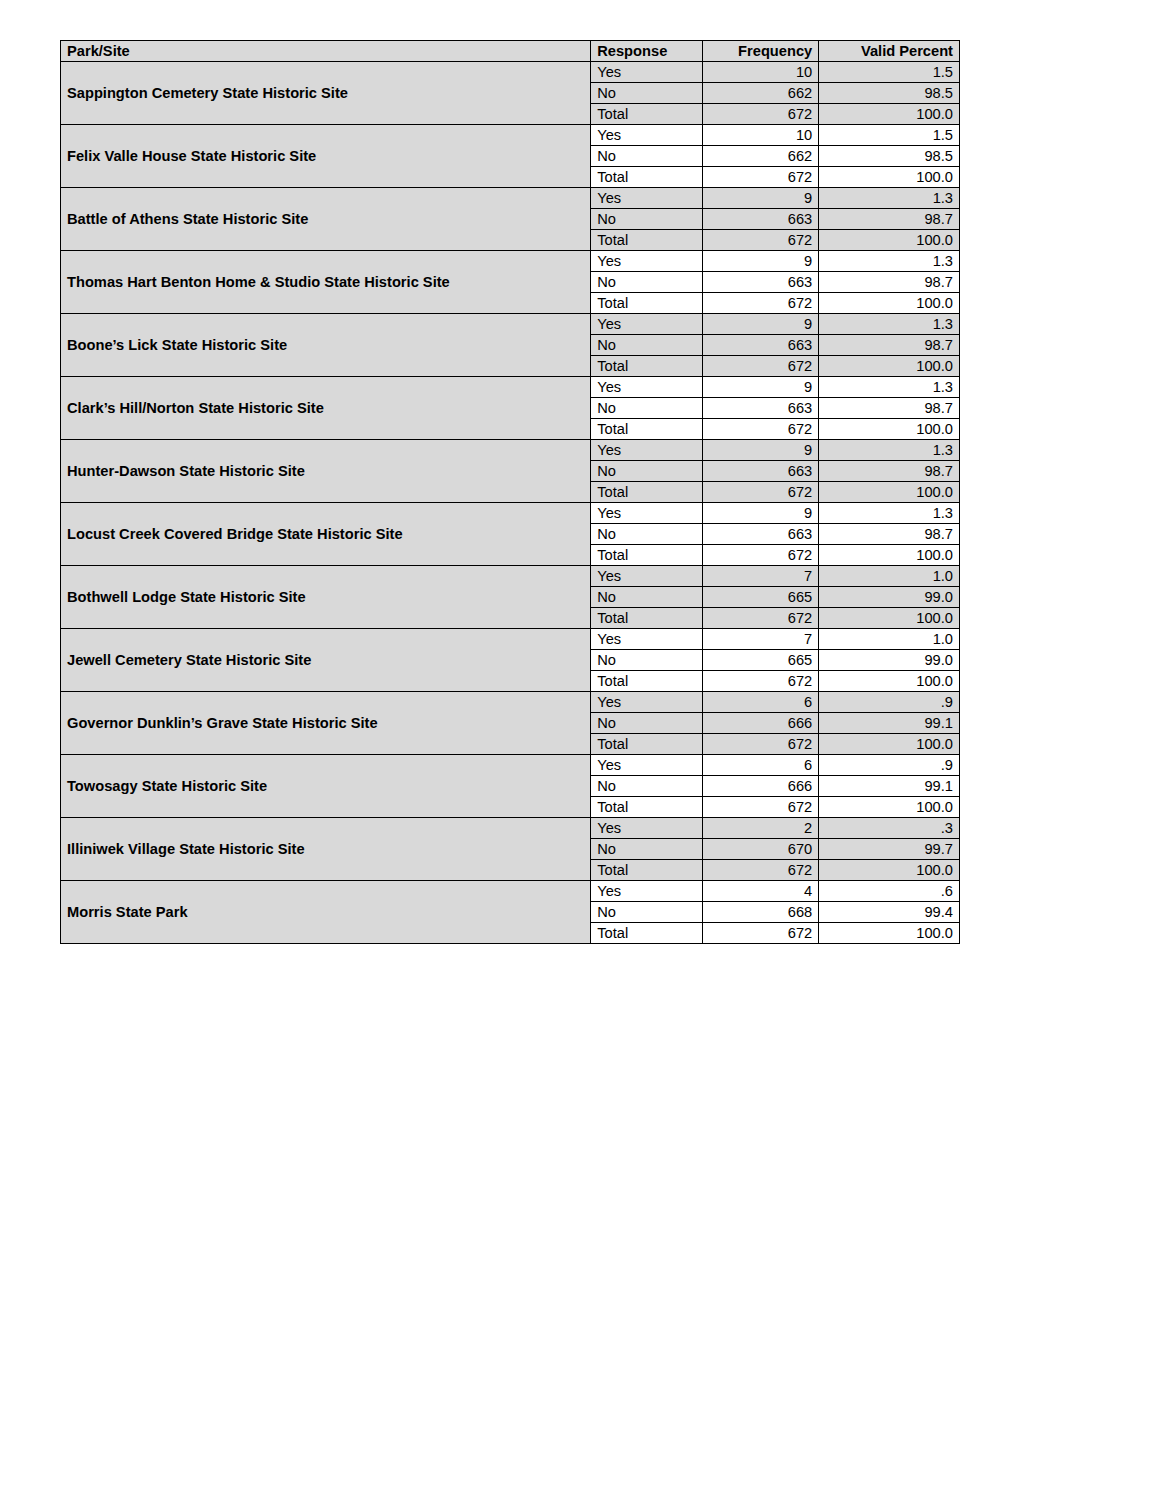| Park/Site | Response | Frequency | Valid Percent |
| --- | --- | --- | --- |
| Sappington Cemetery State Historic Site | Yes | 10 | 1.5 |
| No | 662 | 98.5 |
| Total | 672 | 100.0 |
| Felix Valle House State Historic Site | Yes | 10 | 1.5 |
| No | 662 | 98.5 |
| Total | 672 | 100.0 |
| Battle of Athens State Historic Site | Yes | 9 | 1.3 |
| No | 663 | 98.7 |
| Total | 672 | 100.0 |
| Thomas Hart Benton Home & Studio State Historic Site | Yes | 9 | 1.3 |
| No | 663 | 98.7 |
| Total | 672 | 100.0 |
| Boone’s Lick State Historic Site | Yes | 9 | 1.3 |
| No | 663 | 98.7 |
| Total | 672 | 100.0 |
| Clark’s Hill/Norton State Historic Site | Yes | 9 | 1.3 |
| No | 663 | 98.7 |
| Total | 672 | 100.0 |
| Hunter-Dawson State Historic Site | Yes | 9 | 1.3 |
| No | 663 | 98.7 |
| Total | 672 | 100.0 |
| Locust Creek Covered Bridge State Historic Site | Yes | 9 | 1.3 |
| No | 663 | 98.7 |
| Total | 672 | 100.0 |
| Bothwell Lodge State Historic Site | Yes | 7 | 1.0 |
| No | 665 | 99.0 |
| Total | 672 | 100.0 |
| Jewell Cemetery State Historic Site | Yes | 7 | 1.0 |
| No | 665 | 99.0 |
| Total | 672 | 100.0 |
| Governor Dunklin’s Grave State Historic Site | Yes | 6 | .9 |
| No | 666 | 99.1 |
| Total | 672 | 100.0 |
| Towosagy State Historic Site | Yes | 6 | .9 |
| No | 666 | 99.1 |
| Total | 672 | 100.0 |
| Illiniwek Village State Historic Site | Yes | 2 | .3 |
| No | 670 | 99.7 |
| Total | 672 | 100.0 |
| Morris State Park | Yes | 4 | .6 |
| No | 668 | 99.4 |
| Total | 672 | 100.0 |